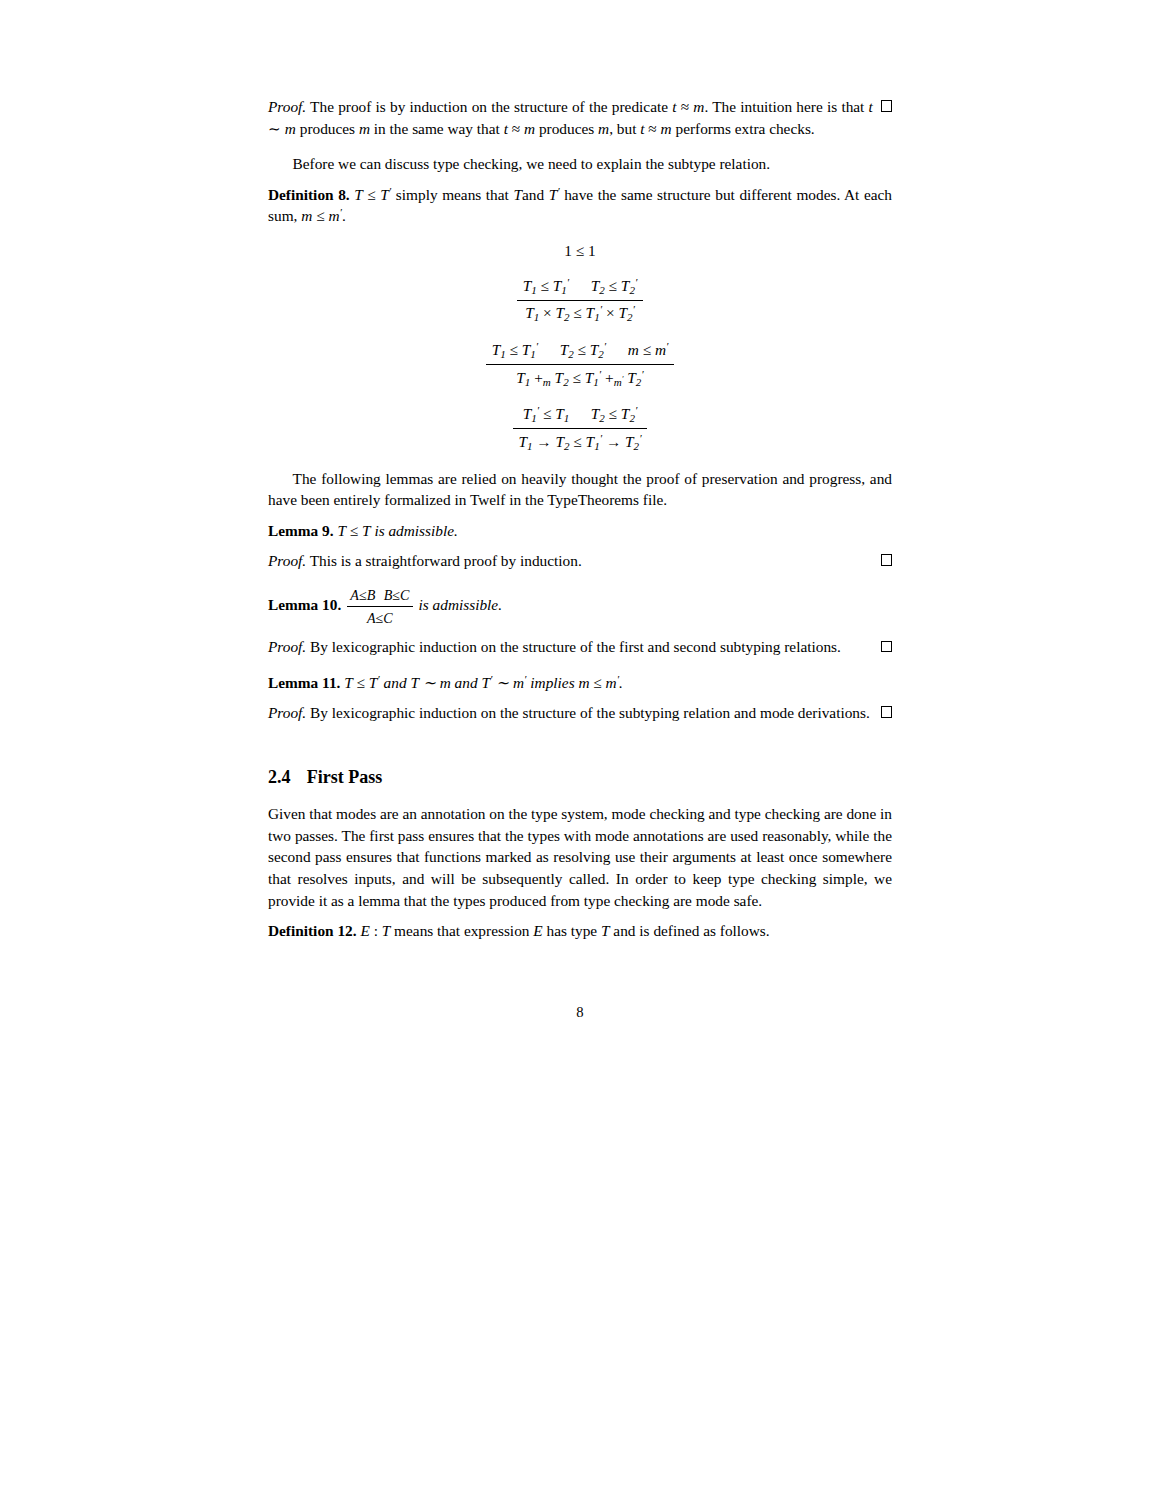Proof. The proof is by induction on the structure of the predicate t ≈ m. The intuition here is that t ∼ m produces m in the same way that t ≈ m produces m, but t ≈ m performs extra checks.
Before we can discuss type checking, we need to explain the subtype relation.
Definition 8. T ≤ T′ simply means that Tand T′ have the same structure but different modes. At each sum, m ≤ m′.
1 ≤ 1
T1 ≤ T1′ T2 ≤ T2′ T1 × T2 ≤ T1′ × T2′
T1 ≤ T1′ T2 ≤ T2′ m ≤ m′ T1 +m T2 ≤ T1′ +m′ T2′
T1′ ≤ T1 T2 ≤ T2′ T1 → T2 ≤ T1′ → T2′
The following lemmas are relied on heavily thought the proof of preservation and progress, and have been entirely formalized in Twelf in the TypeTheorems file.
Lemma 9. T ≤ T is admissible.
Proof. This is a straightforward proof by induction.
Lemma 10. A≤B B≤C A≤C is admissible.
Proof. By lexicographic induction on the structure of the first and second subtyping relations.
Lemma 11. T ≤ T′ and T ∼ m and T′ ∼ m′ implies m ≤ m′.
Proof. By lexicographic induction on the structure of the subtyping relation and mode derivations.
2.4 First Pass
Given that modes are an annotation on the type system, mode checking and type checking are done in two passes. The first pass ensures that the types with mode annotations are used reasonably, while the second pass ensures that functions marked as resolving use their arguments at least once somewhere that resolves inputs, and will be subsequently called. In order to keep type checking simple, we provide it as a lemma that the types produced from type checking are mode safe.
Definition 12. E : T means that expression E has type T and is defined as follows.
8